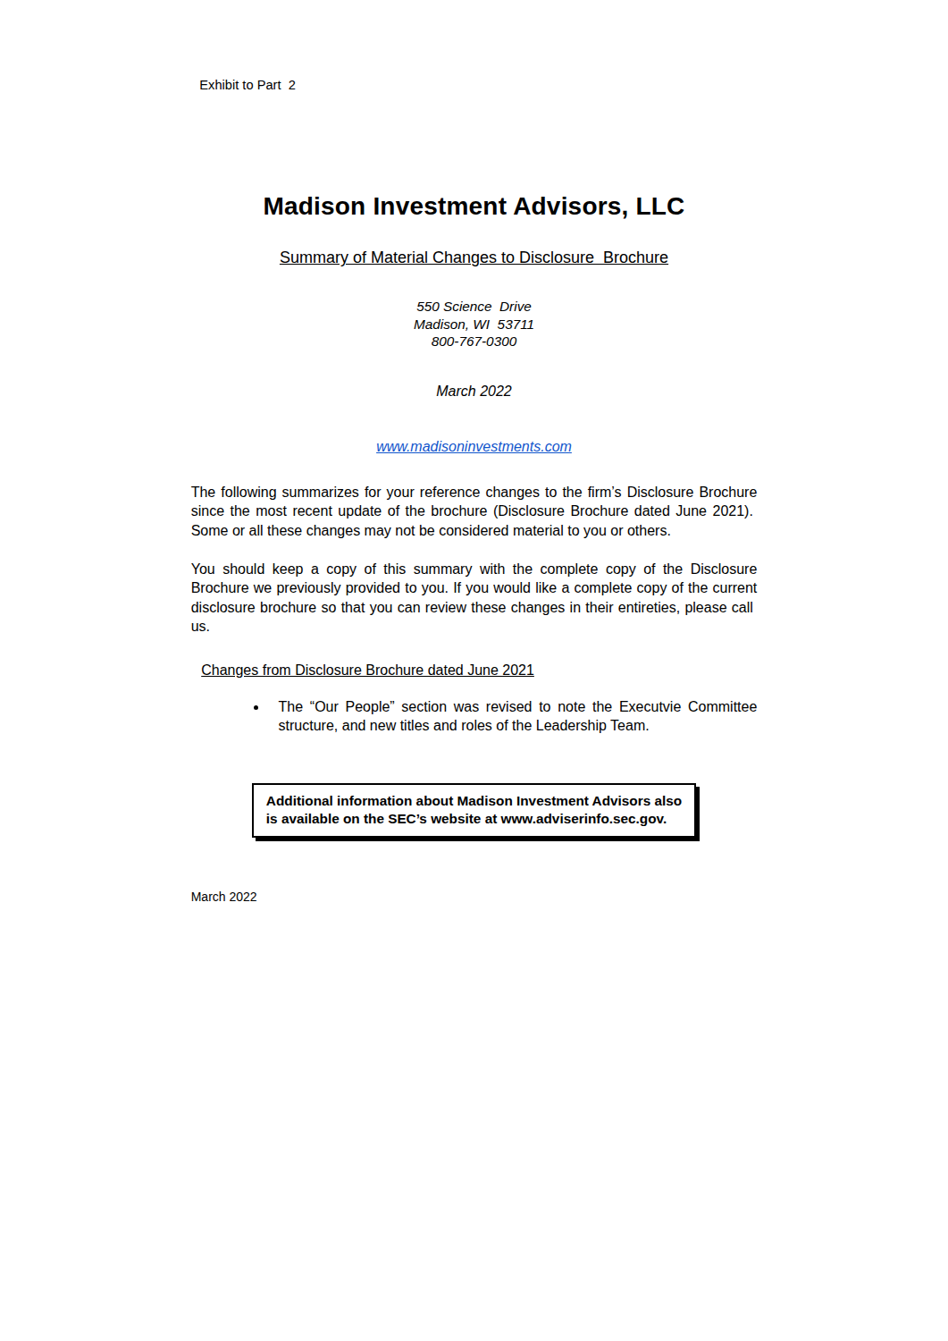Exhibit to Part 2
Madison Investment Advisors, LLC
Summary of Material Changes to Disclosure Brochure
550 Science Drive
Madison, WI 53711
800-767-0300
March 2022
www.madisoninvestments.com
The following summarizes for your reference changes to the firm’s Disclosure Brochure since the most recent update of the brochure (Disclosure Brochure dated June 2021). Some or all these changes may not be considered material to you or others.
You should keep a copy of this summary with the complete copy of the Disclosure Brochure we previously provided to you. If you would like a complete copy of the current disclosure brochure so that you can review these changes in their entireties, please call us.
Changes from Disclosure Brochure dated June 2021
The “Our People” section was revised to note the Executvie Committee structure, and new titles and roles of the Leadership Team.
Additional information about Madison Investment Advisors also
is available on the SEC’s website at www.adviserinfo.sec.gov.
March 2022